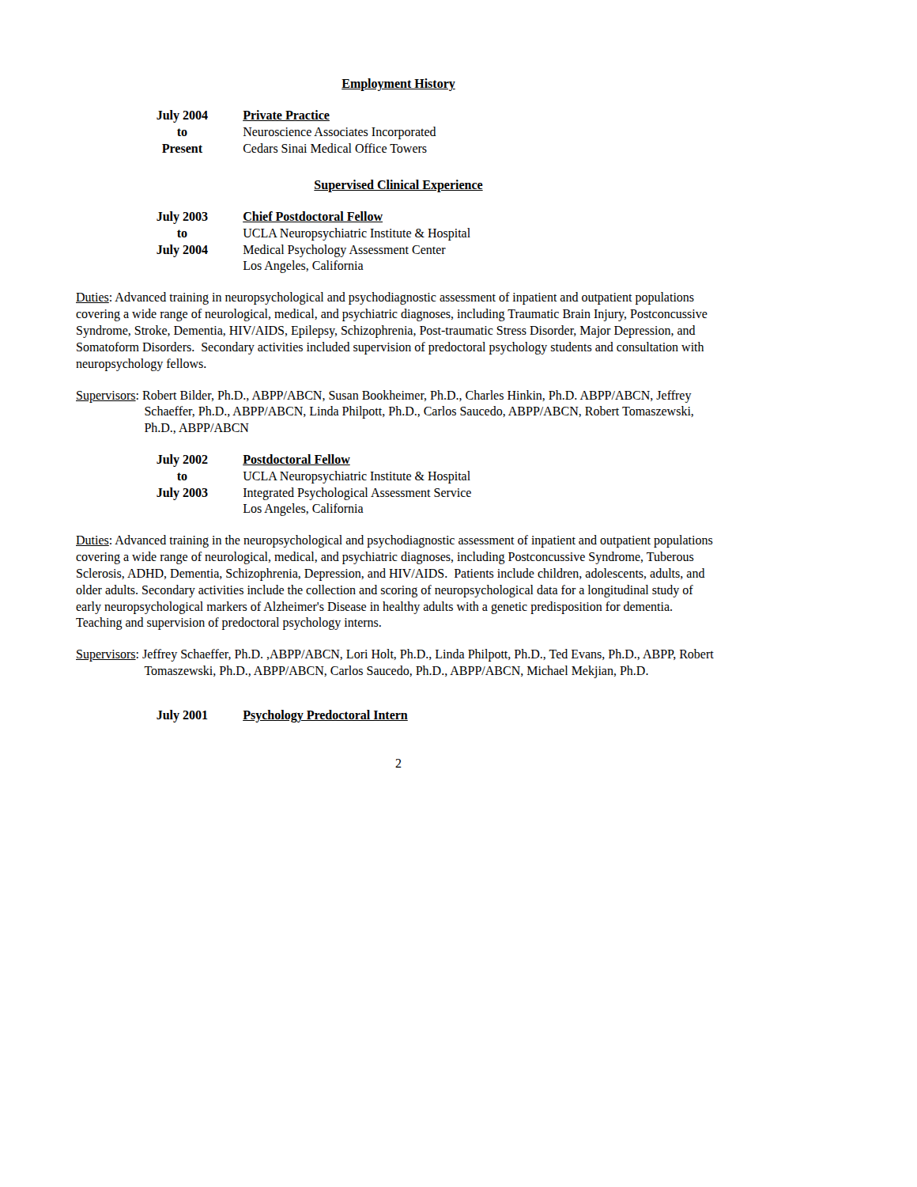Employment History
| July 2004 to Present | Private Practice Neuroscience Associates Incorporated Cedars Sinai Medical Office Towers |
Supervised Clinical Experience
| July 2003 to July 2004 | Chief Postdoctoral Fellow UCLA Neuropsychiatric Institute & Hospital Medical Psychology Assessment Center Los Angeles, California |
Duties: Advanced training in neuropsychological and psychodiagnostic assessment of inpatient and outpatient populations covering a wide range of neurological, medical, and psychiatric diagnoses, including Traumatic Brain Injury, Postconcussive Syndrome, Stroke, Dementia, HIV/AIDS, Epilepsy, Schizophrenia, Post-traumatic Stress Disorder, Major Depression, and Somatoform Disorders. Secondary activities included supervision of predoctoral psychology students and consultation with neuropsychology fellows.
Supervisors: Robert Bilder, Ph.D., ABPP/ABCN, Susan Bookheimer, Ph.D., Charles Hinkin, Ph.D. ABPP/ABCN, Jeffrey Schaeffer, Ph.D., ABPP/ABCN, Linda Philpott, Ph.D., Carlos Saucedo, ABPP/ABCN, Robert Tomaszewski, Ph.D., ABPP/ABCN
| July 2002 to July 2003 | Postdoctoral Fellow UCLA Neuropsychiatric Institute & Hospital Integrated Psychological Assessment Service Los Angeles, California |
Duties: Advanced training in the neuropsychological and psychodiagnostic assessment of inpatient and outpatient populations covering a wide range of neurological, medical, and psychiatric diagnoses, including Postconcussive Syndrome, Tuberous Sclerosis, ADHD, Dementia, Schizophrenia, Depression, and HIV/AIDS. Patients include children, adolescents, adults, and older adults. Secondary activities include the collection and scoring of neuropsychological data for a longitudinal study of early neuropsychological markers of Alzheimer's Disease in healthy adults with a genetic predisposition for dementia. Teaching and supervision of predoctoral psychology interns.
Supervisors: Jeffrey Schaeffer, Ph.D. ,ABPP/ABCN, Lori Holt, Ph.D., Linda Philpott, Ph.D., Ted Evans, Ph.D., ABPP, Robert Tomaszewski, Ph.D., ABPP/ABCN, Carlos Saucedo, Ph.D., ABPP/ABCN, Michael Mekjian, Ph.D.
| July 2001 | Psychology Predoctoral Intern |
2